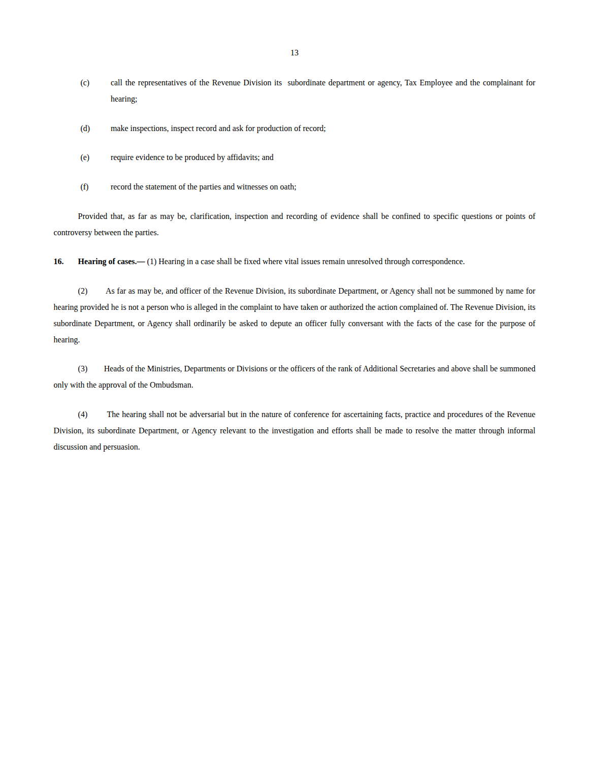13
(c)
call the representatives of the Revenue Division its subordinate department or agency, Tax Employee and the complainant for hearing;
(d)
make inspections, inspect record and ask for production of record;
(e)
require evidence to be produced by affidavits; and
(f)
record the statement of the parties and witnesses on oath;
Provided that, as far as may be, clarification, inspection and recording of evidence shall be confined to specific questions or points of controversy between the parties.
16. Hearing of cases.— (1) Hearing in a case shall be fixed where vital issues remain unresolved through correspondence.
(2) As far as may be, and officer of the Revenue Division, its subordinate Department, or Agency shall not be summoned by name for hearing provided he is not a person who is alleged in the complaint to have taken or authorized the action complained of. The Revenue Division, its subordinate Department, or Agency shall ordinarily be asked to depute an officer fully conversant with the facts of the case for the purpose of hearing.
(3) Heads of the Ministries, Departments or Divisions or the officers of the rank of Additional Secretaries and above shall be summoned only with the approval of the Ombudsman.
(4) The hearing shall not be adversarial but in the nature of conference for ascertaining facts, practice and procedures of the Revenue Division, its subordinate Department, or Agency relevant to the investigation and efforts shall be made to resolve the matter through informal discussion and persuasion.